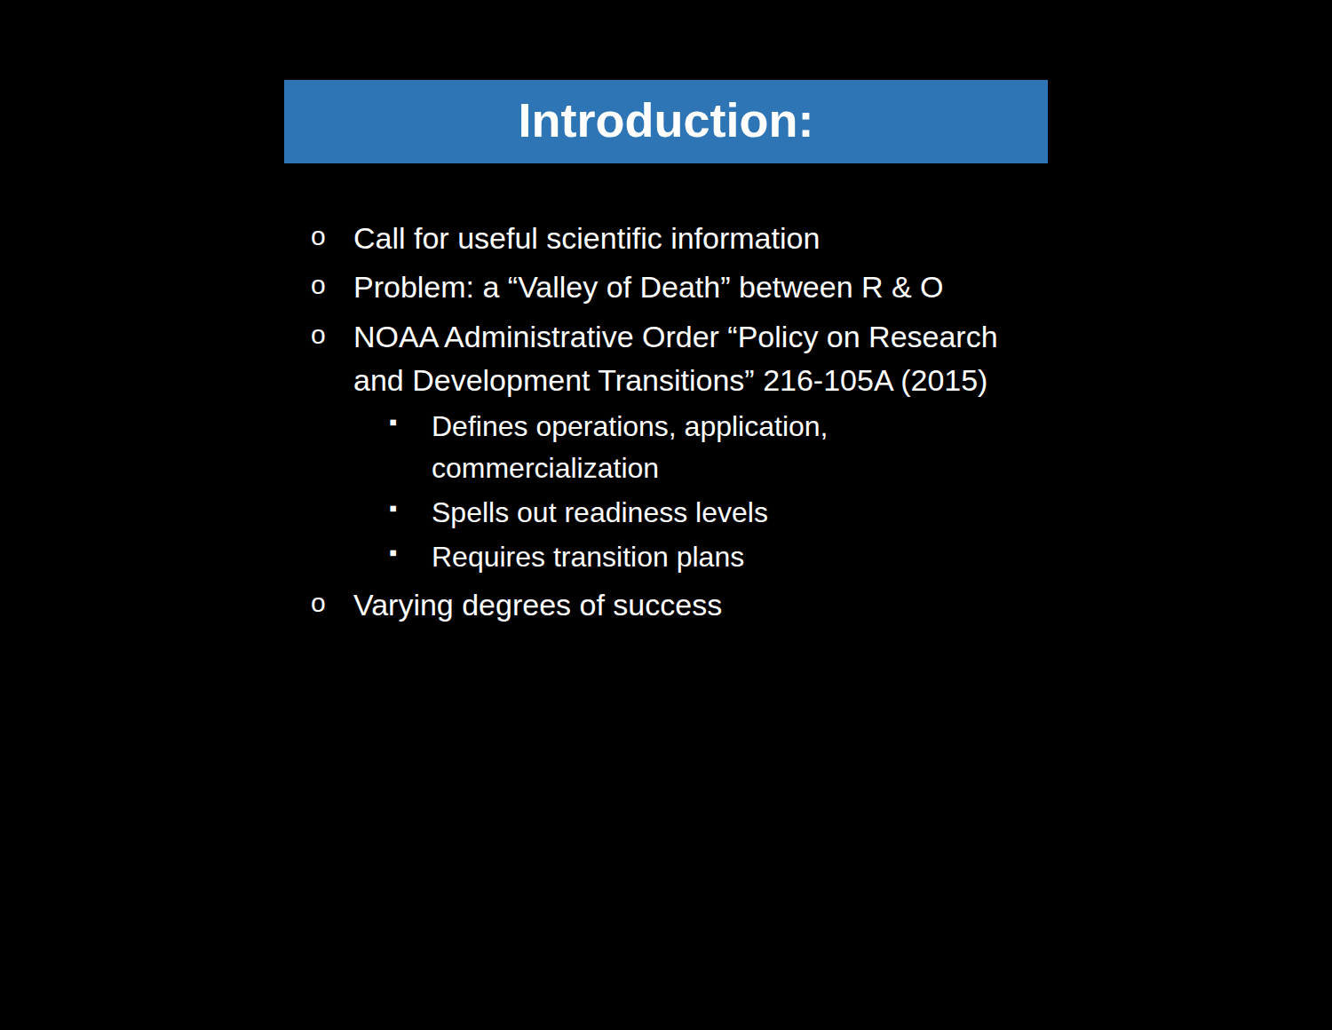Introduction:
Call for useful scientific information
Problem: a “Valley of Death” between R & O
NOAA Administrative Order “Policy on Research and Development Transitions” 216-105A (2015)
Defines operations, application, commercialization
Spells out readiness levels
Requires transition plans
Varying degrees of success